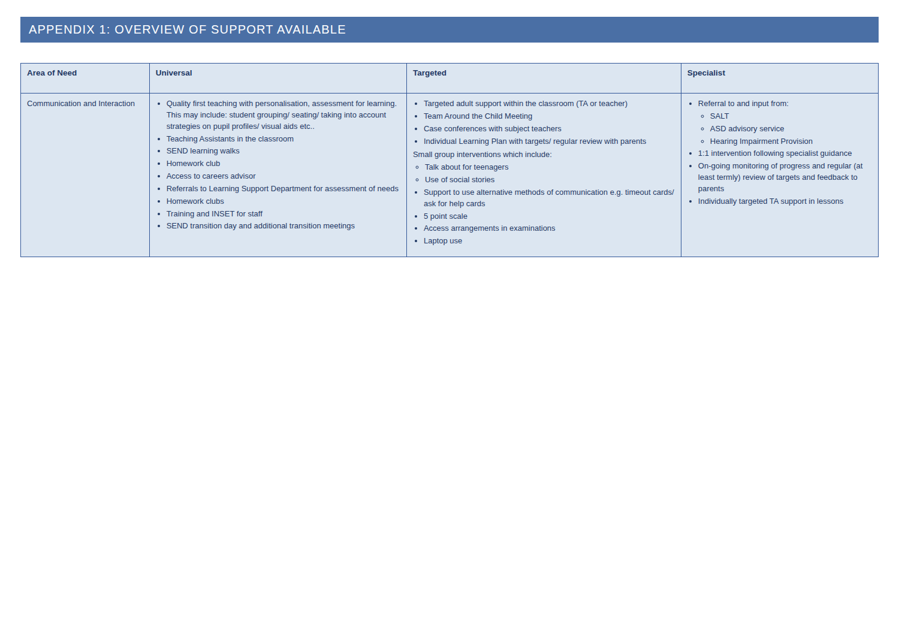APPENDIX 1: OVERVIEW OF SUPPORT AVAILABLE
| Area of Need | Universal | Targeted | Specialist |
| --- | --- | --- | --- |
| Communication and Interaction | Quality first teaching with personalisation, assessment for learning. This may include: student grouping/ seating/ taking into account strategies on pupil profiles/ visual aids etc.. Teaching Assistants in the classroom SEND learning walks Homework club Access to careers advisor Referrals to Learning Support Department for assessment of needs Homework clubs Training and INSET for staff SEND transition day and additional transition meetings | Targeted adult support within the classroom (TA or teacher) Team Around the Child Meeting Case conferences with subject teachers Individual Learning Plan with targets/ regular review with parents Small group interventions which include: Talk about for teenagers Use of social stories Support to use alternative methods of communication e.g. timeout cards/ ask for help cards 5 point scale Access arrangements in examinations Laptop use | Referral to and input from: SALT ASD advisory service Hearing Impairment Provision 1:1 intervention following specialist guidance On-going monitoring of progress and regular (at least termly) review of targets and feedback to parents Individually targeted TA support in lessons |